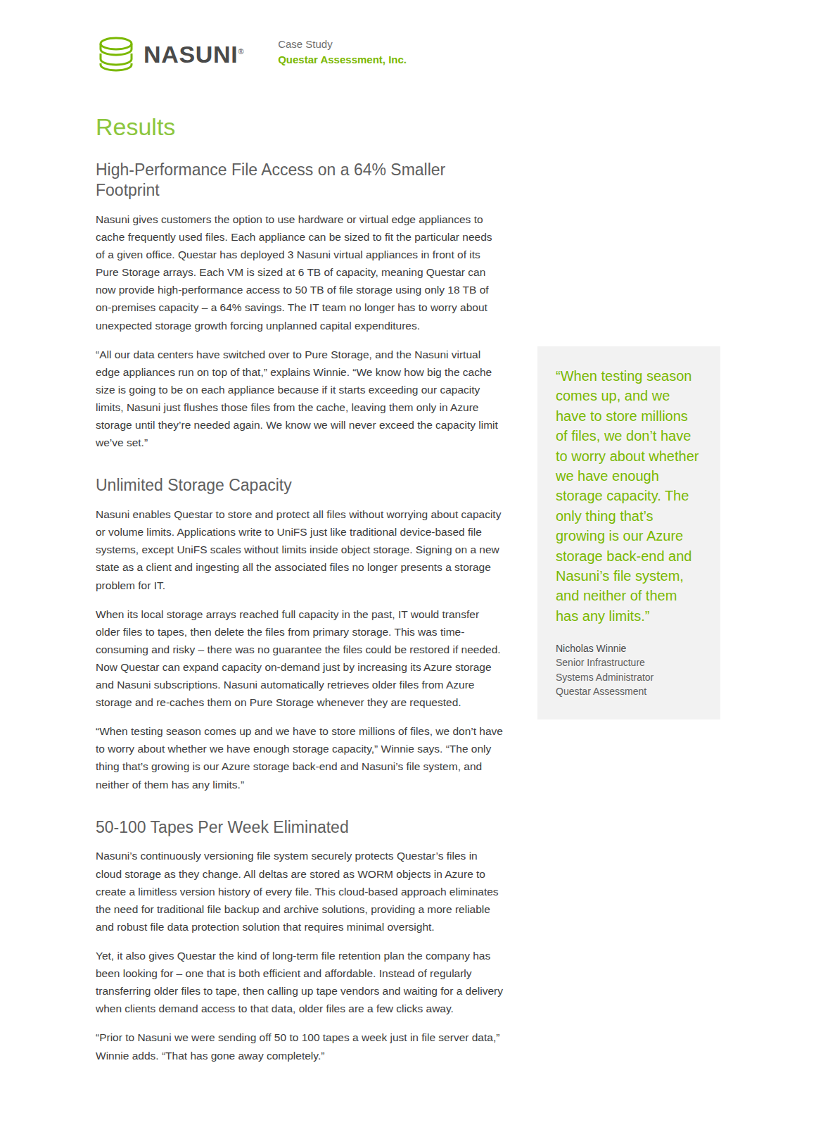NASUNI®
Case Study
Questar Assessment, Inc.
Results
High-Performance File Access on a 64% Smaller Footprint
Nasuni gives customers the option to use hardware or virtual edge appliances to cache frequently used files. Each appliance can be sized to fit the particular needs of a given office. Questar has deployed 3 Nasuni virtual appliances in front of its Pure Storage arrays. Each VM is sized at 6 TB of capacity, meaning Questar can now provide high-performance access to 50 TB of file storage using only 18 TB of on-premises capacity – a 64% savings. The IT team no longer has to worry about unexpected storage growth forcing unplanned capital expenditures.
“All our data centers have switched over to Pure Storage, and the Nasuni virtual edge appliances run on top of that,” explains Winnie. “We know how big the cache size is going to be on each appliance because if it starts exceeding our capacity limits, Nasuni just flushes those files from the cache, leaving them only in Azure storage until they’re needed again. We know we will never exceed the capacity limit we’ve set.”
Unlimited Storage Capacity
Nasuni enables Questar to store and protect all files without worrying about capacity or volume limits. Applications write to UniFS just like traditional device-based file systems, except UniFS scales without limits inside object storage. Signing on a new state as a client and ingesting all the associated files no longer presents a storage problem for IT.
When its local storage arrays reached full capacity in the past, IT would transfer older files to tapes, then delete the files from primary storage. This was time-consuming and risky – there was no guarantee the files could be restored if needed. Now Questar can expand capacity on-demand just by increasing its Azure storage and Nasuni subscriptions. Nasuni automatically retrieves older files from Azure storage and re-caches them on Pure Storage whenever they are requested.
“When testing season comes up and we have to store millions of files, we don’t have to worry about whether we have enough storage capacity,” Winnie says. “The only thing that’s growing is our Azure storage back-end and Nasuni’s file system, and neither of them has any limits.”
50-100 Tapes Per Week Eliminated
Nasuni’s continuously versioning file system securely protects Questar’s files in cloud storage as they change. All deltas are stored as WORM objects in Azure to create a limitless version history of every file. This cloud-based approach eliminates the need for traditional file backup and archive solutions, providing a more reliable and robust file data protection solution that requires minimal oversight.
Yet, it also gives Questar the kind of long-term file retention plan the company has been looking for – one that is both efficient and affordable. Instead of regularly transferring older files to tape, then calling up tape vendors and waiting for a delivery when clients demand access to that data, older files are a few clicks away.
“Prior to Nasuni we were sending off 50 to 100 tapes a week just in file server data,” Winnie adds. “That has gone away completely.”
“When testing season comes up, and we have to store millions of files, we don’t have to worry about whether we have enough storage capacity. The only thing that’s growing is our Azure storage back-end and Nasuni’s file system, and neither of them has any limits.”
Nicholas Winnie
Senior Infrastructure
Systems Administrator
Questar Assessment